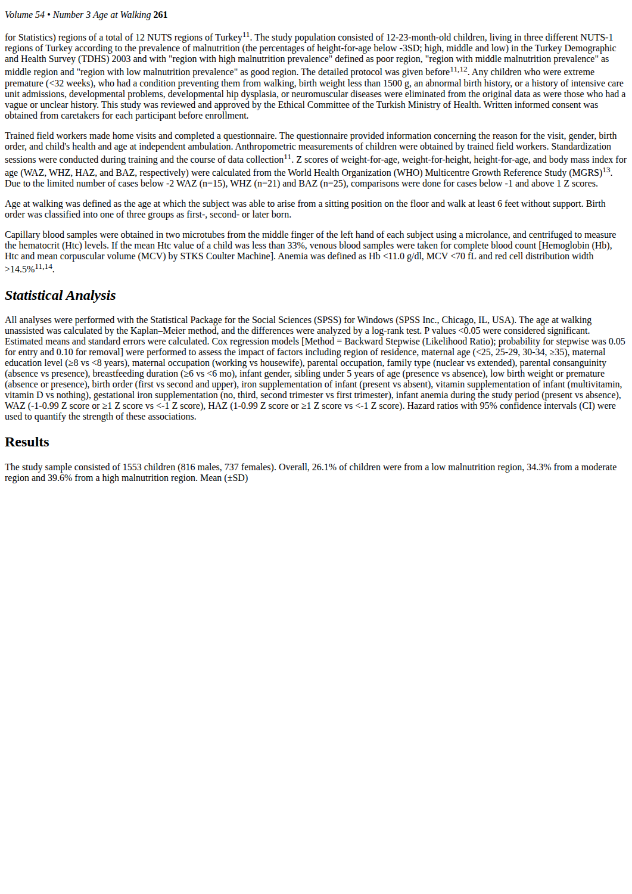Volume 54 • Number 3 Age at Walking 261
for Statistics) regions of a total of 12 NUTS regions of Turkey11. The study population consisted of 12-23-month-old children, living in three different NUTS-1 regions of Turkey according to the prevalence of malnutrition (the percentages of height-for-age below -3SD; high, middle and low) in the Turkey Demographic and Health Survey (TDHS) 2003 and with "region with high malnutrition prevalence" defined as poor region, "region with middle malnutrition prevalence" as middle region and "region with low malnutrition prevalence" as good region. The detailed protocol was given before11,12. Any children who were extreme premature (<32 weeks), who had a condition preventing them from walking, birth weight less than 1500 g, an abnormal birth history, or a history of intensive care unit admissions, developmental problems, developmental hip dysplasia, or neuromuscular diseases were eliminated from the original data as were those who had a vague or unclear history. This study was reviewed and approved by the Ethical Committee of the Turkish Ministry of Health. Written informed consent was obtained from caretakers for each participant before enrollment.
Trained field workers made home visits and completed a questionnaire. The questionnaire provided information concerning the reason for the visit, gender, birth order, and child's health and age at independent ambulation. Anthropometric measurements of children were obtained by trained field workers. Standardization sessions were conducted during training and the course of data collection11. Z scores of weight-for-age, weight-for-height, height-for-age, and body mass index for age (WAZ, WHZ, HAZ, and BAZ, respectively) were calculated from the World Health Organization (WHO) Multicentre Growth Reference Study (MGRS)13. Due to the limited number of cases below -2 WAZ (n=15), WHZ (n=21) and BAZ (n=25), comparisons were done for cases below -1 and above 1 Z scores.
Age at walking was defined as the age at which the subject was able to arise from a sitting position on the floor and walk at least 6 feet without support. Birth order was classified into one of three groups as first-, second- or later born.
Capillary blood samples were obtained in two microtubes from the middle finger of the left hand of each subject using a microlance, and centrifuged to measure the hematocrit (Htc) levels. If the mean Htc value of a child was less than 33%, venous blood samples were taken for complete blood count [Hemoglobin (Hb), Htc and mean corpuscular volume (MCV) by STKS Coulter Machine]. Anemia was defined as Hb <11.0 g/dl, MCV <70 fL and red cell distribution width >14.5%11,14.
Statistical Analysis
All analyses were performed with the Statistical Package for the Social Sciences (SPSS) for Windows (SPSS Inc., Chicago, IL, USA). The age at walking unassisted was calculated by the Kaplan–Meier method, and the differences were analyzed by a log-rank test. P values <0.05 were considered significant. Estimated means and standard errors were calculated. Cox regression models [Method = Backward Stepwise (Likelihood Ratio); probability for stepwise was 0.05 for entry and 0.10 for removal] were performed to assess the impact of factors including region of residence, maternal age (<25, 25-29, 30-34, ≥35), maternal education level (≥8 vs <8 years), maternal occupation (working vs housewife), parental occupation, family type (nuclear vs extended), parental consanguinity (absence vs presence), breastfeeding duration (≥6 vs <6 mo), infant gender, sibling under 5 years of age (presence vs absence), low birth weight or premature (absence or presence), birth order (first vs second and upper), iron supplementation of infant (present vs absent), vitamin supplementation of infant (multivitamin, vitamin D vs nothing), gestational iron supplementation (no, third, second trimester vs first trimester), infant anemia during the study period (present vs absence), WAZ (-1-0.99 Z score or ≥1 Z score vs <-1 Z score), HAZ (1-0.99 Z score or ≥1 Z score vs <-1 Z score). Hazard ratios with 95% confidence intervals (CI) were used to quantify the strength of these associations.
Results
The study sample consisted of 1553 children (816 males, 737 females). Overall, 26.1% of children were from a low malnutrition region, 34.3% from a moderate region and 39.6% from a high malnutrition region. Mean (±SD)